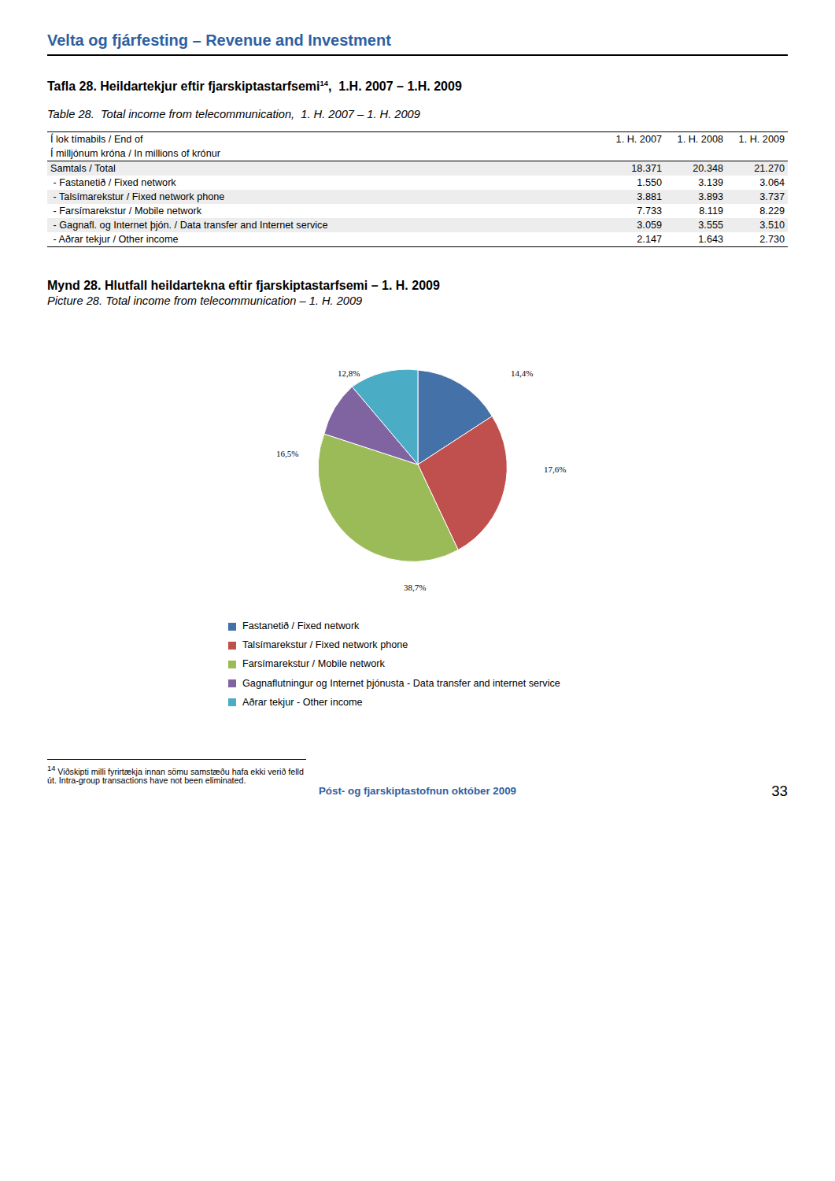Velta og fjárfesting – Revenue and Investment
Tafla 28. Heildartekjur eftir fjarskiptastarfsemi14, 1.H. 2007 – 1.H. 2009
Table 28. Total income from telecommunication, 1. H. 2007 – 1. H. 2009
| Í lok tímabils / End of | 1. H. 2007 | 1. H. 2008 | 1. H. 2009 |
| Í milljónum króna / In millions of krónur | | | |
| Samtals / Total | 18.371 | 20.348 | 21.270 |
| - Fastanetið / Fixed network | 1.550 | 3.139 | 3.064 |
| - Talsímarekstur / Fixed network phone | 3.881 | 3.893 | 3.737 |
| - Farsímarekstur / Mobile network | 7.733 | 8.119 | 8.229 |
| - Gagnafl. og Internet þjón. / Data transfer and Internet service | 3.059 | 3.555 | 3.510 |
| - Aðrar tekjur / Other income | 2.147 | 1.643 | 2.730 |
Mynd 28. Hlutfall heildartekna eftir fjarskiptastarfsemi – 1. H. 2009
Picture 28. Total income from telecommunication – 1. H. 2009
Slices in order starting at 12 o'clock going clockwise: Fastanetið 14.4%, Talsímarekstur 17.6%, Farsímarekstur 38.7%, Gagnaflutningur 16.5%, Aðrar tekjur 12.8% 14,4% 17,6% 38,7% 16,5% 12,8%
Fastanetið / Fixed network
Talsímarekstur / Fixed network phone
Farsímarekstur / Mobile network
Gagnaflutningur og Internet þjónusta - Data transfer and internet service
Aðrar tekjur - Other income
14 Viðskipti milli fyrirtækja innan sömu samstæðu hafa ekki verið felld út. Intra-group transactions have not been eliminated.
Póst- og fjarskiptastofnun október 2009 33